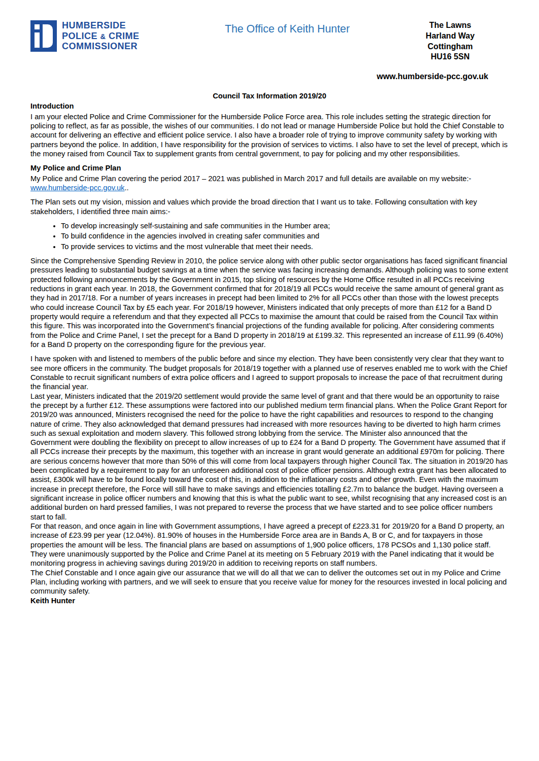HUMBERSIDE
POLICE & CRIME
COMMISSIONER
The Lawns
Harland Way
Cottingham
HU16 5SN
The Office of Keith Hunter
www.humberside-pcc.gov.uk
Council Tax Information 2019/20
Introduction
I am your elected Police and Crime Commissioner for the Humberside Police Force area. This role includes setting the strategic direction for policing to reflect, as far as possible, the wishes of our communities. I do not lead or manage Humberside Police but hold the Chief Constable to account for delivering an effective and efficient police service. I also have a broader role of trying to improve community safety by working with partners beyond the police. In addition, I have responsibility for the provision of services to victims. I also have to set the level of precept, which is the money raised from Council Tax to supplement grants from central government, to pay for policing and my other responsibilities.
My Police and Crime Plan
My Police and Crime Plan covering the period 2017 – 2021 was published in March 2017 and full details are available on my website:- www.humberside-pcc.gov.uk..
The Plan sets out my vision, mission and values which provide the broad direction that I want us to take. Following consultation with key stakeholders, I identified three main aims:-
To develop increasingly self-sustaining and safe communities in the Humber area;
To build confidence in the agencies involved in creating safer communities and
To provide services to victims and the most vulnerable that meet their needs.
Since the Comprehensive Spending Review in 2010, the police service along with other public sector organisations has faced significant financial pressures leading to substantial budget savings at a time when the service was facing increasing demands. Although policing was to some extent protected following announcements by the Government in 2015, top slicing of resources by the Home Office resulted in all PCCs receiving reductions in grant each year. In 2018, the Government confirmed that for 2018/19 all PCCs would receive the same amount of general grant as they had in 2017/18. For a number of years increases in precept had been limited to 2% for all PCCs other than those with the lowest precepts who could increase Council Tax by £5 each year. For 2018/19 however, Ministers indicated that only precepts of more than £12 for a Band D property would require a referendum and that they expected all PCCs to maximise the amount that could be raised from the Council Tax within this figure. This was incorporated into the Government’s financial projections of the funding available for policing. After considering comments from the Police and Crime Panel, I set the precept for a Band D property in 2018/19 at £199.32. This represented an increase of £11.99 (6.40%) for a Band D property on the corresponding figure for the previous year.
I have spoken with and listened to members of the public before and since my election. They have been consistently very clear that they want to see more officers in the community. The budget proposals for 2018/19 together with a planned use of reserves enabled me to work with the Chief Constable to recruit significant numbers of extra police officers and I agreed to support proposals to increase the pace of that recruitment during the financial year.
Last year, Ministers indicated that the 2019/20 settlement would provide the same level of grant and that there would be an opportunity to raise the precept by a further £12. These assumptions were factored into our published medium term financial plans. When the Police Grant Report for 2019/20 was announced, Ministers recognised the need for the police to have the right capabilities and resources to respond to the changing nature of crime. They also acknowledged that demand pressures had increased with more resources having to be diverted to high harm crimes such as sexual exploitation and modern slavery. This followed strong lobbying from the service. The Minister also announced that the Government were doubling the flexibility on precept to allow increases of up to £24 for a Band D property. The Government have assumed that if all PCCs increase their precepts by the maximum, this together with an increase in grant would generate an additional £970m for policing. There are serious concerns however that more than 50% of this will come from local taxpayers through higher Council Tax. The situation in 2019/20 has been complicated by a requirement to pay for an unforeseen additional cost of police officer pensions. Although extra grant has been allocated to assist, £300k will have to be found locally toward the cost of this, in addition to the inflationary costs and other growth. Even with the maximum increase in precept therefore, the Force will still have to make savings and efficiencies totalling £2.7m to balance the budget. Having overseen a significant increase in police officer numbers and knowing that this is what the public want to see, whilst recognising that any increased cost is an additional burden on hard pressed families, I was not prepared to reverse the process that we have started and to see police officer numbers start to fall.
For that reason, and once again in line with Government assumptions, I have agreed a precept of £223.31 for 2019/20 for a Band D property, an increase of £23.99 per year (12.04%). 81.90% of houses in the Humberside Force area are in Bands A, B or C, and for taxpayers in those properties the amount will be less. The financial plans are based on assumptions of 1,900 police officers, 178 PCSOs and 1,130 police staff. They were unanimously supported by the Police and Crime Panel at its meeting on 5 February 2019 with the Panel indicating that it would be monitoring progress in achieving savings during 2019/20 in addition to receiving reports on staff numbers.
The Chief Constable and I once again give our assurance that we will do all that we can to deliver the outcomes set out in my Police and Crime Plan, including working with partners, and we will seek to ensure that you receive value for money for the resources invested in local policing and community safety.
Keith Hunter